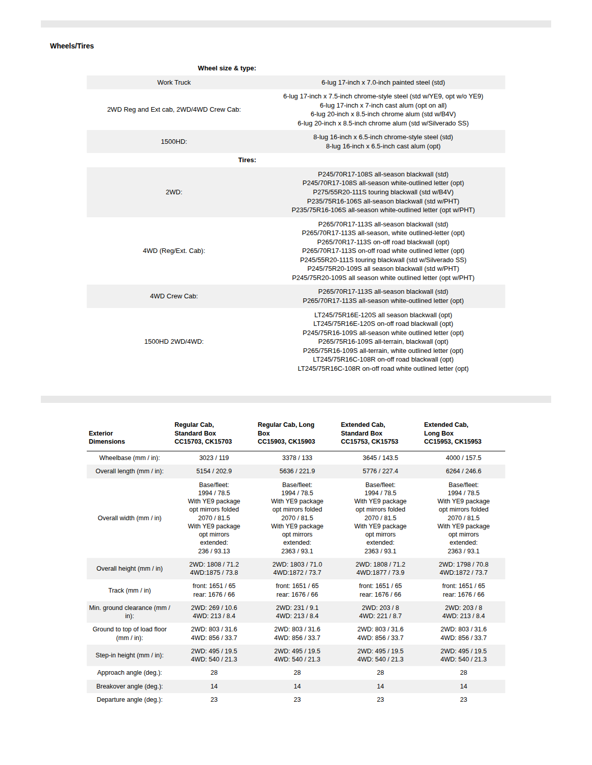Wheels/Tires
| Wheel size & type: | |
| Work Truck | 6-lug 17-inch x 7.0-inch painted steel (std) |
| 2WD Reg and Ext cab, 2WD/4WD Crew Cab: | 6-lug 17-inch x 7.5-inch chrome-style steel (std w/YE9, opt w/o YE9) 6-lug 17-inch x 7-inch cast alum (opt on all) 6-lug 20-inch x 8.5-inch chrome alum (std w/B4V) 6-lug 20-inch x 8.5-inch chrome alum (std w/Silverado SS) |
| 1500HD: | 8-lug 16-inch x 6.5-inch chrome-style steel (std) 8-lug 16-inch x 6.5-inch cast alum (opt) |
| Tires: | |
| 2WD: | P245/70R17-108S all-season blackwall (std) P245/70R17-108S all-season white-outlined letter (opt) P275/55R20-111S touring blackwall (std w/B4V) P235/75R16-106S all-season blackwall (std w/PHT) P235/75R16-106S all-season white-outlined letter (opt w/PHT) |
| 4WD (Reg/Ext. Cab): | P265/70R17-113S all-season blackwall (std) P265/70R17-113S all-season, white outlined-letter (opt) P265/70R17-113S on-off road blackwall (opt) P265/70R17-113S on-off road white outlined letter (opt) P245/55R20-111S touring blackwall (std w/Silverado SS) P245/75R20-109S all season blackwall (std w/PHT) P245/75R20-109S all season white outlined letter (opt w/PHT) |
| 4WD Crew Cab: | P265/70R17-113S all-season blackwall (std) P265/70R17-113S all-season white-outlined letter (opt) |
| 1500HD 2WD/4WD: | LT245/75R16E-120S all season blackwall (opt) LT245/75R16E-120S on-off road blackwall (opt) P245/75R16-109S all-season white outlined letter (opt) P265/75R16-109S all-terrain, blackwall (opt) P265/75R16-109S all-terrain, white outlined letter (opt) LT245/75R16C-108R on-off road blackwall (opt) LT245/75R16C-108R on-off road white outlined letter (opt) |
| Exterior Dimensions | Regular Cab, Standard Box CC15703, CK15703 | Regular Cab, Long Box CC15903, CK15903 | Extended Cab, Standard Box CC15753, CK15753 | Extended Cab, Long Box CC15953, CK15953 |
| --- | --- | --- | --- | --- |
| Wheelbase (mm / in): | 3023 / 119 | 3378 / 133 | 3645 / 143.5 | 4000 / 157.5 |
| Overall length (mm / in): | 5154 / 202.9 | 5636 / 221.9 | 5776 / 227.4 | 6264 / 246.6 |
| Overall width (mm / in) | Base/fleet: 1994 / 78.5 With YE9 package opt mirrors folded 2070 / 81.5 With YE9 package opt mirrors extended: 236 / 93.13 | Base/fleet: 1994 / 78.5 With YE9 package opt mirrors folded 2070 / 81.5 With YE9 package opt mirrors extended: 2363 / 93.1 | Base/fleet: 1994 / 78.5 With YE9 package opt mirrors folded 2070 / 81.5 With YE9 package opt mirrors extended: 2363 / 93.1 | Base/fleet: 1994 / 78.5 With YE9 package opt mirrors folded 2070 / 81.5 With YE9 package opt mirrors extended: 2363 / 93.1 |
| Overall height (mm / in) | 2WD: 1808 / 71.2 4WD:1875 / 73.8 | 2WD: 1803 / 71.0 4WD:1872 / 73.7 | 2WD: 1808 / 71.2 4WD:1877 / 73.9 | 2WD: 1798 / 70.8 4WD:1872 / 73.7 |
| Track (mm / in) | front: 1651 / 65 rear: 1676 / 66 | front: 1651 / 65 rear: 1676 / 66 | front: 1651 / 65 rear: 1676 / 66 | front: 1651 / 65 rear: 1676 / 66 |
| Min. ground clearance (mm / in): | 2WD: 269 / 10.6 4WD: 213 / 8.4 | 2WD: 231 / 9.1 4WD: 213 / 8.4 | 2WD: 203 / 8 4WD: 221 / 8.7 | 2WD: 203 / 8 4WD: 213 / 8.4 |
| Ground to top of load floor (mm / in): | 2WD: 803 / 31.6 4WD: 856 / 33.7 | 2WD: 803 / 31.6 4WD: 856 / 33.7 | 2WD: 803 / 31.6 4WD: 856 / 33.7 | 2WD: 803 / 31.6 4WD: 856 / 33.7 |
| Step-in height (mm / in): | 2WD: 495 / 19.5 4WD: 540 / 21.3 | 2WD: 495 / 19.5 4WD: 540 / 21.3 | 2WD: 495 / 19.5 4WD: 540 / 21.3 | 2WD: 495 / 19.5 4WD: 540 / 21.3 |
| Approach angle (deg.): | 28 | 28 | 28 | 28 |
| Breakover angle (deg.): | 14 | 14 | 14 | 14 |
| Departure angle (deg.): | 23 | 23 | 23 | 23 |